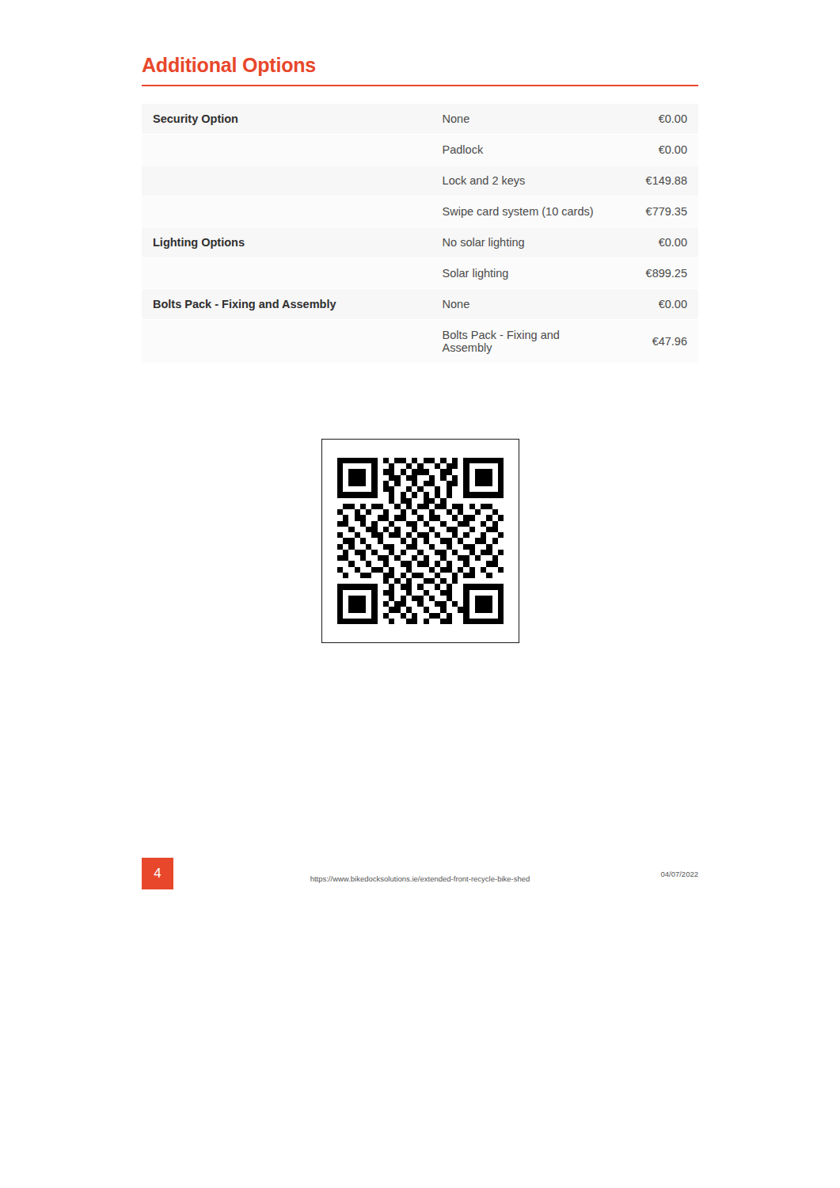Additional Options
| Security Option | None | €0.00 |
| | Padlock | €0.00 |
| | Lock and 2 keys | €149.88 |
| | Swipe card system (10 cards) | €779.35 |
| Lighting Options | No solar lighting | €0.00 |
| | Solar lighting | €899.25 |
| Bolts Pack - Fixing and Assembly | None | €0.00 |
| | Bolts Pack - Fixing and Assembly | €47.96 |
4
https://www.bikedocksolutions.ie/extended-front-recycle-bike-shed
04/07/2022